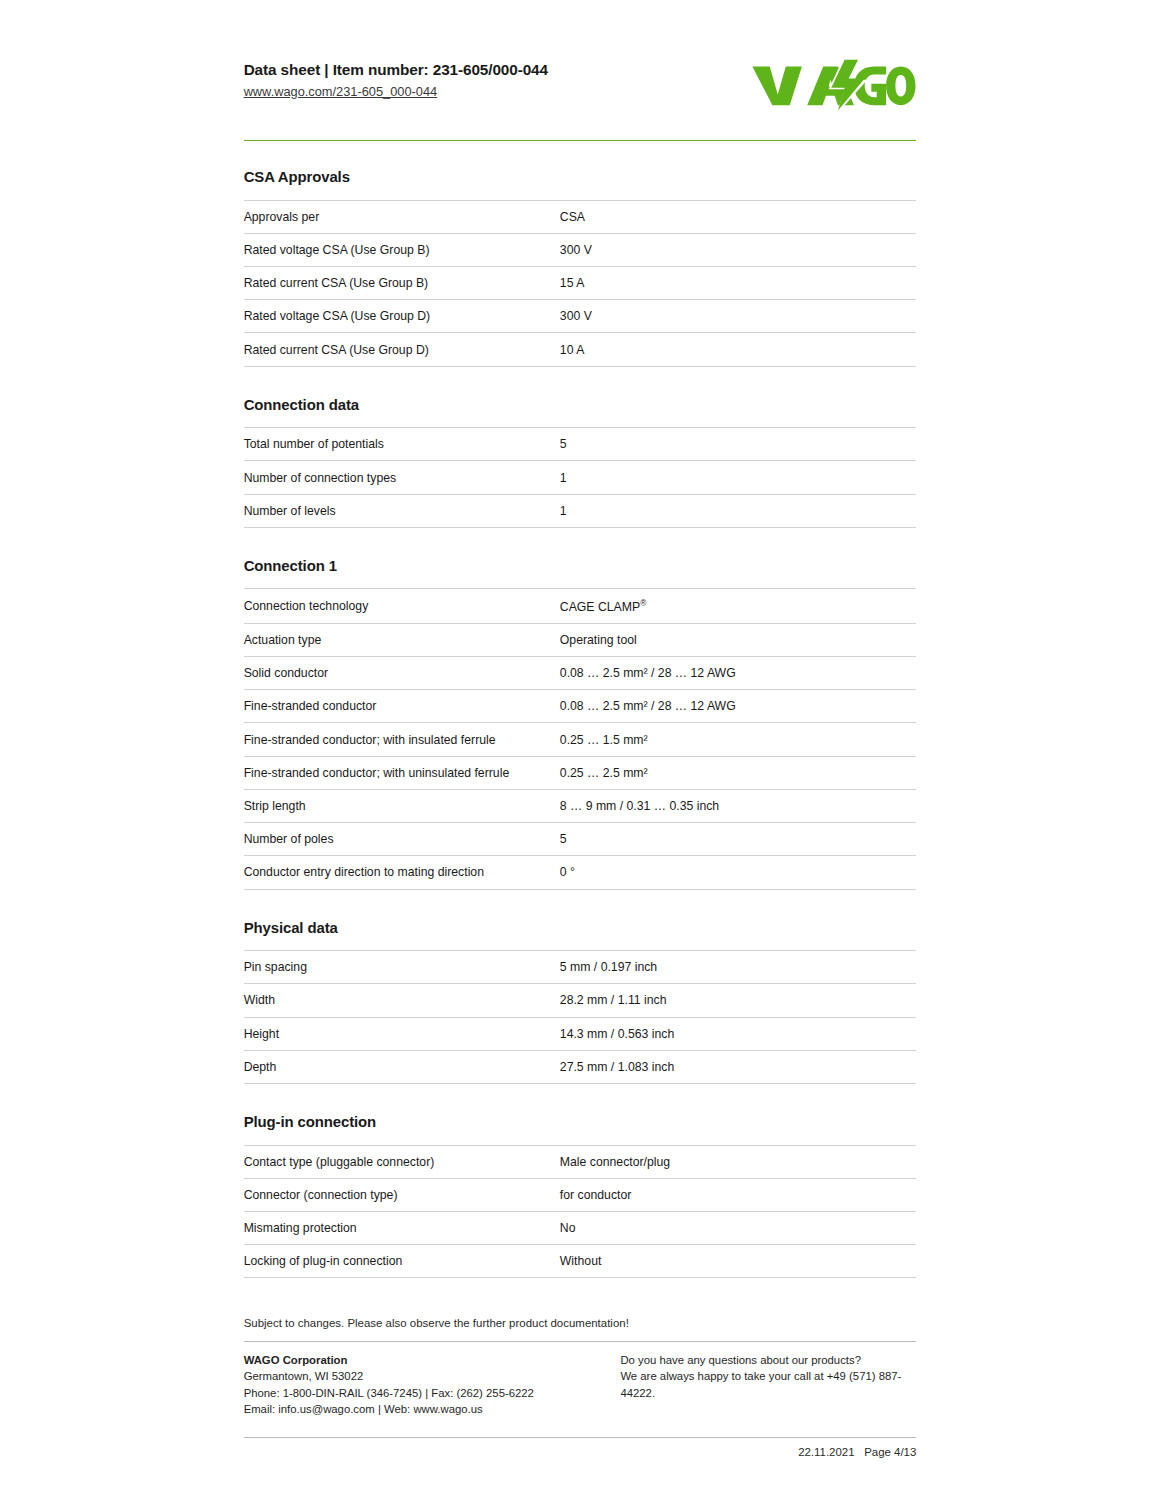Data sheet | Item number: 231-605/000-044
www.wago.com/231-605_000-044
CSA Approvals
| Approvals per | CSA |
| Rated voltage CSA (Use Group B) | 300 V |
| Rated current CSA (Use Group B) | 15 A |
| Rated voltage CSA (Use Group D) | 300 V |
| Rated current CSA (Use Group D) | 10 A |
Connection data
| Total number of potentials | 5 |
| Number of connection types | 1 |
| Number of levels | 1 |
Connection 1
| Connection technology | CAGE CLAMP ® |
| Actuation type | Operating tool |
| Solid conductor | 0.08 … 2.5 mm² / 28 … 12 AWG |
| Fine-stranded conductor | 0.08 … 2.5 mm² / 28 … 12 AWG |
| Fine-stranded conductor; with insulated ferrule | 0.25 … 1.5 mm² |
| Fine-stranded conductor; with uninsulated ferrule | 0.25 … 2.5 mm² |
| Strip length | 8 … 9 mm / 0.31 … 0.35 inch |
| Number of poles | 5 |
| Conductor entry direction to mating direction | 0 ° |
Physical data
| Pin spacing | 5 mm / 0.197 inch |
| Width | 28.2 mm / 1.11 inch |
| Height | 14.3 mm / 0.563 inch |
| Depth | 27.5 mm / 1.083 inch |
Plug-in connection
| Contact type (pluggable connector) | Male connector/plug |
| Connector (connection type) | for conductor |
| Mismating protection | No |
| Locking of plug-in connection | Without |
Subject to changes. Please also observe the further product documentation!
WAGO Corporation
Germantown, WI 53022
Phone: 1-800-DIN-RAIL (346-7245) | Fax: (262) 255-6222
Email: info.us@wago.com | Web: www.wago.us
Do you have any questions about our products?
We are always happy to take your call at +49 (571) 887-44222.
22.11.2021 Page 4/13